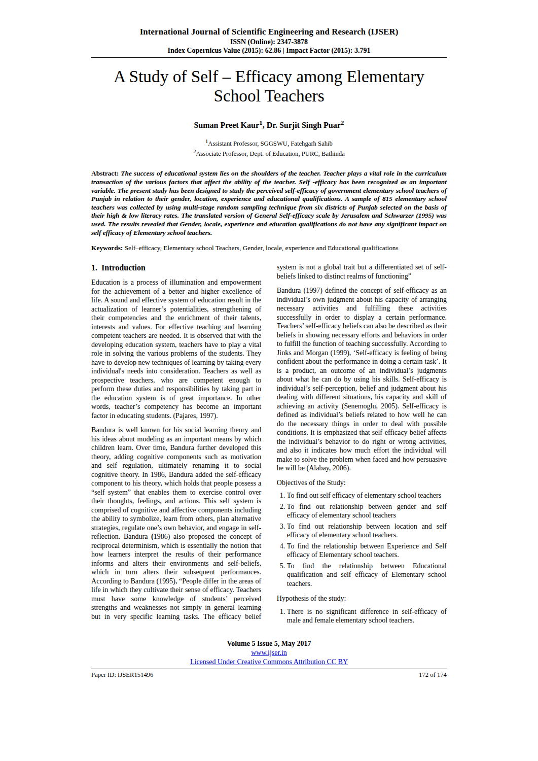International Journal of Scientific Engineering and Research (IJSER)
ISSN (Online): 2347-3878
Index Copernicus Value (2015): 62.86 | Impact Factor (2015): 3.791
A Study of Self – Efficacy among Elementary
School Teachers
Suman Preet Kaur1, Dr. Surjit Singh Puar2
1Assistant Professor, SGGSWU, Fatehgarh Sahib
2Associate Professor, Dept. of Education, PURC, Bathinda
Abstract: The success of educational system lies on the shoulders of the teacher. Teacher plays a vital role in the curriculum transaction of the various factors that affect the ability of the teacher. Self -efficacy has been recognized as an important variable. The present study has been designed to study the perceived self-efficacy of government elementary school teachers of Punjab in relation to their gender, location, experience and educational qualifications. A sample of 815 elementary school teachers was collected by using multi-stage random sampling technique from six districts of Punjab selected on the basis of their high & low literacy rates. The translated version of General Self-efficacy scale by Jerusalem and Schwarzer (1995) was used. The results revealed that Gender, locale, experience and education qualifications do not have any significant impact on self efficacy of Elementary school teachers.
Keywords: Self–efficacy, Elementary school Teachers, Gender, locale, experience and Educational qualifications
1. Introduction
Education is a process of illumination and empowerment for the achievement of a better and higher excellence of life. A sound and effective system of education result in the actualization of learner’s potentialities, strengthening of their competencies and the enrichment of their talents, interests and values. For effective teaching and learning competent teachers are needed. It is observed that with the developing education system, teachers have to play a vital role in solving the various problems of the students. They have to develop new techniques of learning by taking every individual's needs into consideration. Teachers as well as prospective teachers, who are competent enough to perform these duties and responsibilities by taking part in the education system is of great importance. In other words, teacher’s competency has become an important factor in educating students. (Pajares, 1997).
Bandura is well known for his social learning theory and his ideas about modeling as an important means by which children learn. Over time, Bandura further developed this theory, adding cognitive components such as motivation and self regulation, ultimately renaming it to social cognitive theory. In 1986, Bandura added the self-efficacy component to his theory, which holds that people possess a “self system” that enables them to exercise control over their thoughts, feelings, and actions. This self system is comprised of cognitive and affective components including the ability to symbolize, learn from others, plan alternative strategies, regulate one’s own behavior, and engage in self-reflection. Bandura (1986) also proposed the concept of reciprocal determinism, which is essentially the notion that how learners interpret the results of their performance informs and alters their environments and self-beliefs, which in turn alters their subsequent performances. According to Bandura (1995), “People differ in the areas of life in which they cultivate their sense of efficacy. Teachers must have some knowledge of students’ perceived strengths and weaknesses not simply in general learning but in very specific learning tasks. The efficacy belief system is not a global trait but a differentiated set of self-beliefs linked to distinct realms of functioning”
Bandura (1997) defined the concept of self-efficacy as an individual’s own judgment about his capacity of arranging necessary activities and fulfilling these activities successfully in order to display a certain performance. Teachers’ self-efficacy beliefs can also be described as their beliefs in showing necessary efforts and behaviors in order to fulfill the function of teaching successfully. According to Jinks and Morgan (1999), ‘Self-efficacy is feeling of being confident about the performance in doing a certain task’. It is a product, an outcome of an individual’s judgments about what he can do by using his skills. Self-efficacy is individual’s self-perception, belief and judgment about his dealing with different situations, his capacity and skill of achieving an activity (Senemoglu, 2005). Self-efficacy is defined as individual’s beliefs related to how well he can do the necessary things in order to deal with possible conditions. It is emphasized that self-efficacy belief affects the individual’s behavior to do right or wrong activities, and also it indicates how much effort the individual will make to solve the problem when faced and how persuasive he will be (Alabay, 2006).
Objectives of the Study:
To find out self efficacy of elementary school teachers
To find out relationship between gender and self efficacy of elementary school teachers
To find out relationship between location and self efficacy of elementary school teachers.
To find the relationship between Experience and Self efficacy of Elementary school teachers.
To find the relationship between Educational qualification and self efficacy of Elementary school teachers.
Hypothesis of the study:
There is no significant difference in self-efficacy of male and female elementary school teachers.
Volume 5 Issue 5, May 2017
www.ijser.in
Licensed Under Creative Commons Attribution CC BY
Paper ID: IJSER151496 172 of 174